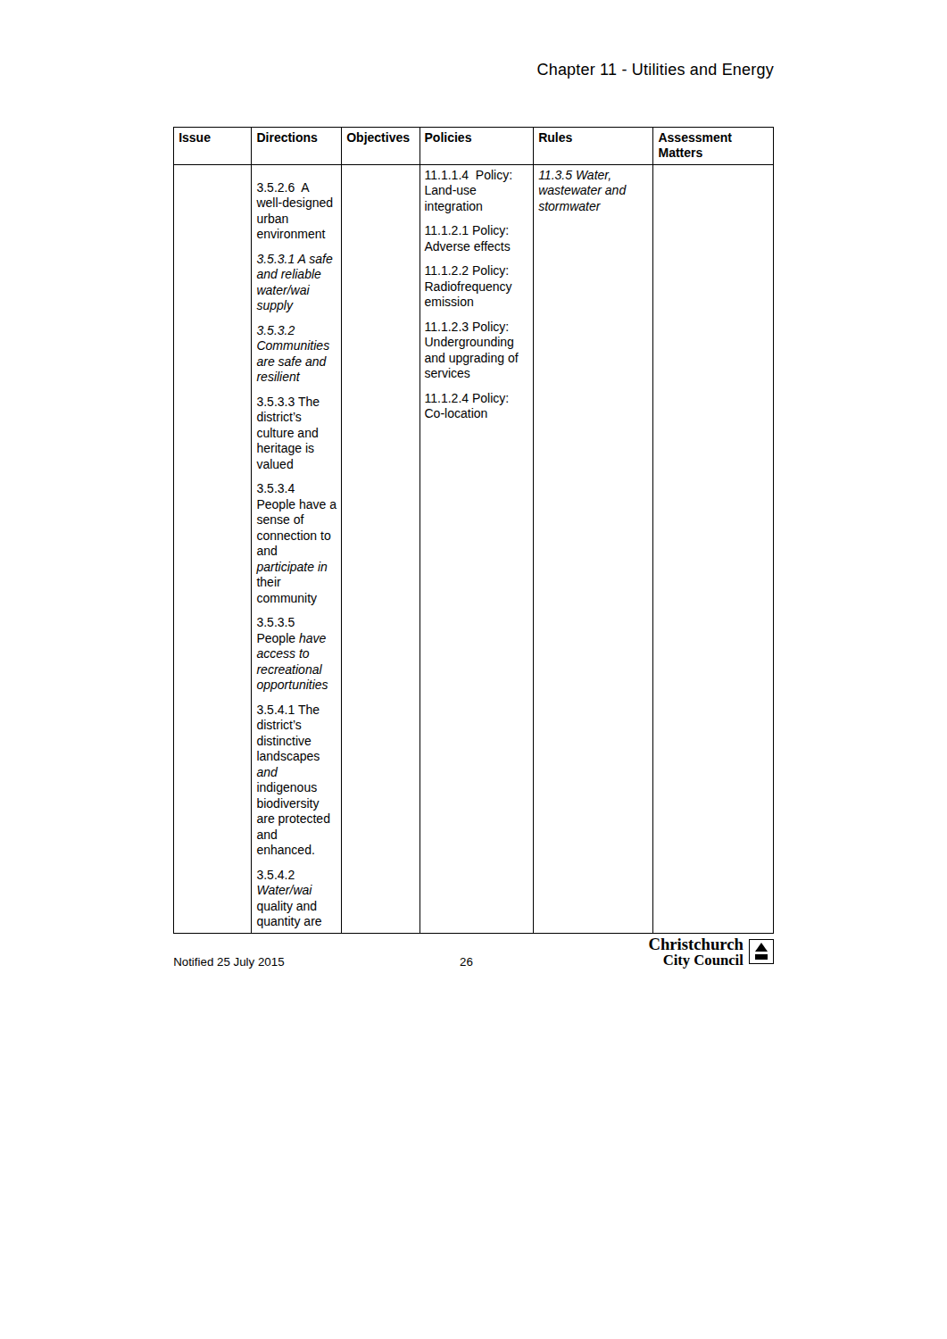Chapter 11 - Utilities and Energy
| Issue | Directions | Objectives | Policies | Rules | Assessment Matters |
| --- | --- | --- | --- | --- | --- |
| | 3.5.2.6 A well-designed urban environment 3.5.3.1 A safe and reliable water/wai supply 3.5.3.2 Communities are safe and resilient 3.5.3.3 The district’s culture and heritage is valued 3.5.3.4 People have a sense of connection to and participate in their community 3.5.3.5 People have access to recreational opportunities 3.5.4.1 The district’s distinctive landscapes and indigenous biodiversity are protected and enhanced. 3.5.4.2 Water/wai quality and quantity are | | 11.1.1.4 Policy: Land-use integration 11.1.2.1 Policy: Adverse effects 11.1.2.2 Policy: Radiofrequency emission 11.1.2.3 Policy: Undergrounding and upgrading of services 11.1.2.4 Policy: Co-location | 11.3.5 Water, wastewater and stormwater | |
Notified 25 July 2015
26
Christchurch
City Council